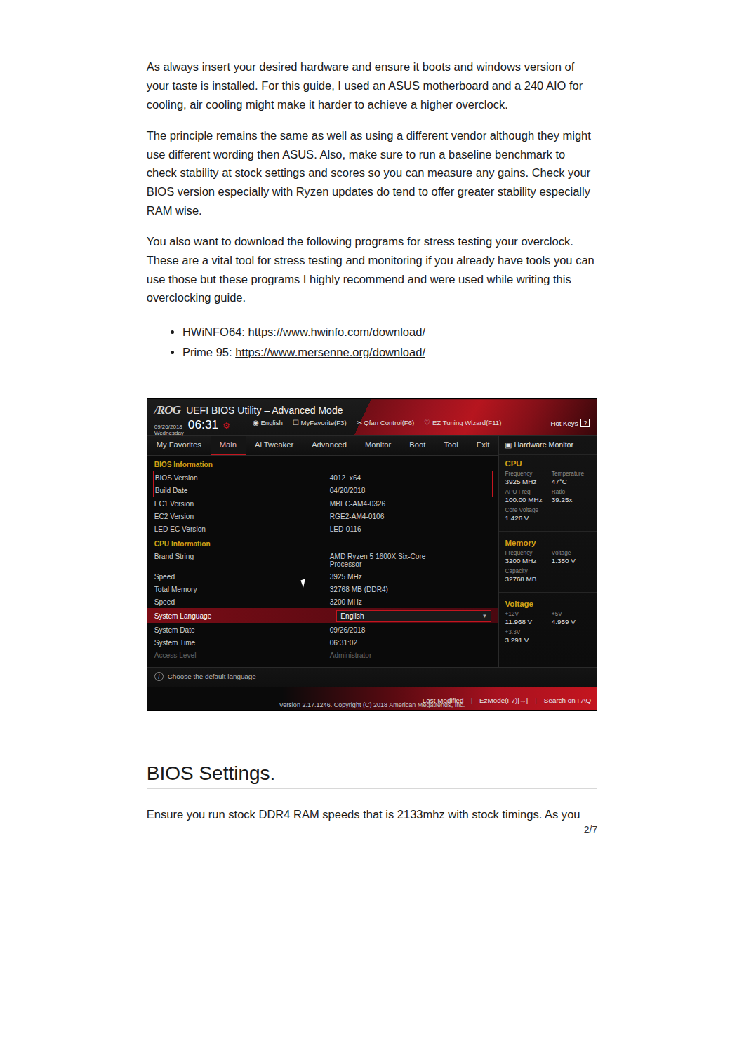As always insert your desired hardware and ensure it boots and windows version of your taste is installed. For this guide, I used an ASUS motherboard and a 240 AIO for cooling, air cooling might make it harder to achieve a higher overclock.
The principle remains the same as well as using a different vendor although they might use different wording then ASUS. Also, make sure to run a baseline benchmark to check stability at stock settings and scores so you can measure any gains. Check your BIOS version especially with Ryzen updates do tend to offer greater stability especially RAM wise.
You also want to download the following programs for stress testing your overclock. These are a vital tool for stress testing and monitoring if you already have tools you can use those but these programs I highly recommend and were used while writing this overclocking guide.
HWiNFO64: https://www.hwinfo.com/download/
Prime 95: https://www.mersenne.org/download/
/ROG UEFI BIOS Utility – Advanced Mode
09/26/2018
Wednesday
06:31
⚙
◉ English ☐ MyFavorite(F3) ✂ Qfan Control(F6) ♡ EZ Tuning Wizard(F11)
Hot Keys?
My Favorites
Main
Ai Tweaker
Advanced
Monitor
Boot
Tool
Exit
BIOS Information
BIOS Version 4012 x64
Build Date 04/20/2018
EC1 Version MBEC-AM4-0326
EC2 Version RGE2-AM4-0106
LED EC Version LED-0116
CPU Information
Brand String AMD Ryzen 5 1600X Six-Core
Processor
Speed 3925 MHz
Total Memory 32768 MB (DDR4)
Speed 3200 MHz
System Language English▼
System Date 09/26/2018
System Time 06:31:02
Access Level Administrator
▣ Hardware Monitor
CPU
Frequency
3925 MHz
Temperature
47°C
APU Freq
100.00 MHz
Ratio
39.25x
Core Voltage
1.426 V
Memory
Frequency
3200 MHz
Voltage
1.350 V
Capacity
32768 MB
Voltage
+12V
11.968 V
+5V
4.959 V
+3.3V
3.291 V
i Choose the default language
Last Modified | EzMode(F7)|→| | Search on FAQ
Version 2.17.1246. Copyright (C) 2018 American Megatrends, Inc.
BIOS Settings.
Ensure you run stock DDR4 RAM speeds that is 2133mhz with stock timings. As you
2/7